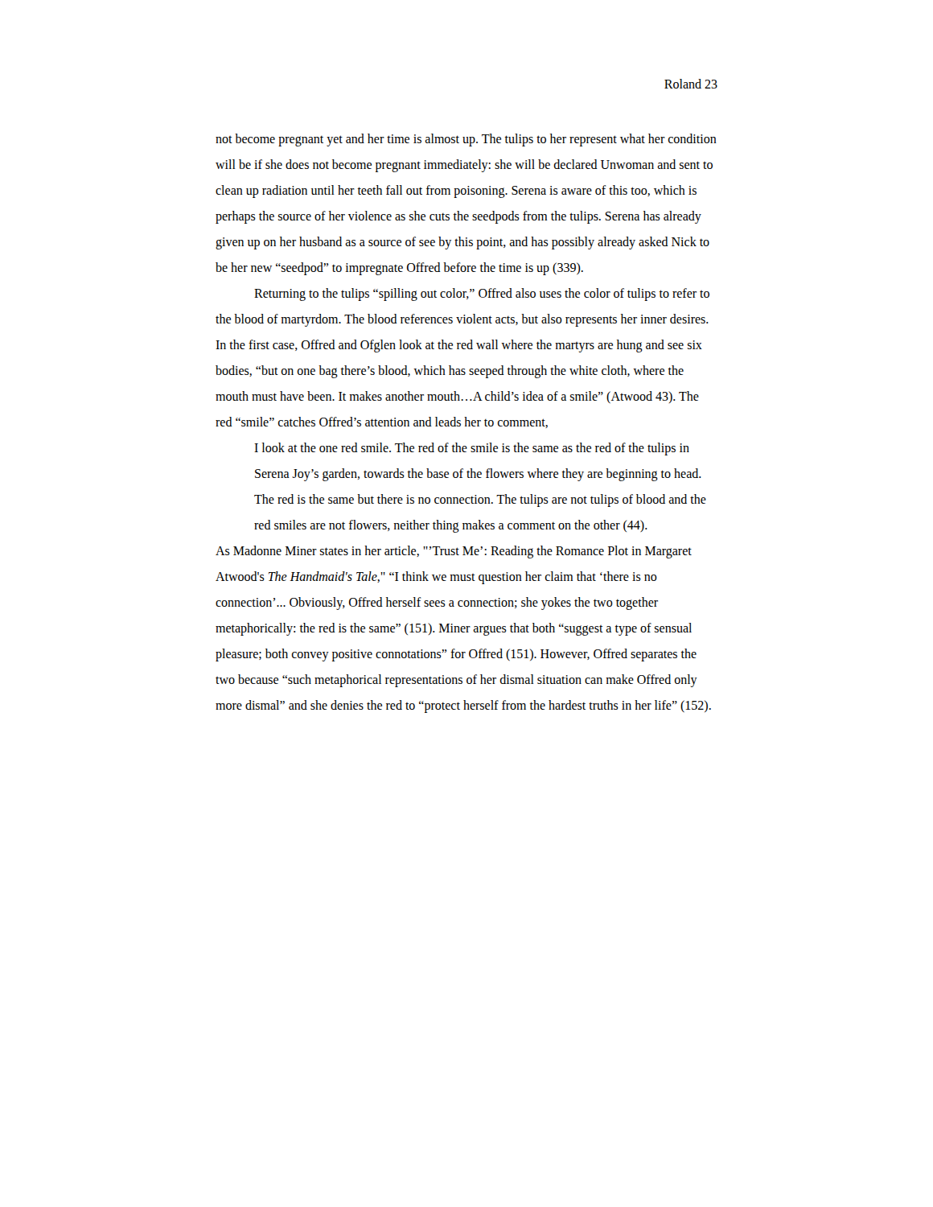Roland 23
not become pregnant yet and her time is almost up. The tulips to her represent what her condition will be if she does not become pregnant immediately: she will be declared Unwoman and sent to clean up radiation until her teeth fall out from poisoning. Serena is aware of this too, which is perhaps the source of her violence as she cuts the seedpods from the tulips. Serena has already given up on her husband as a source of see by this point, and has possibly already asked Nick to be her new “seedpod” to impregnate Offred before the time is up (339).
Returning to the tulips “spilling out color,” Offred also uses the color of tulips to refer to the blood of martyrdom. The blood references violent acts, but also represents her inner desires. In the first case, Offred and Ofglen look at the red wall where the martyrs are hung and see six bodies, “but on one bag there’s blood, which has seeped through the white cloth, where the mouth must have been. It makes another mouth…A child’s idea of a smile” (Atwood 43). The red “smile” catches Offred’s attention and leads her to comment,
I look at the one red smile. The red of the smile is the same as the red of the tulips in Serena Joy’s garden, towards the base of the flowers where they are beginning to head. The red is the same but there is no connection. The tulips are not tulips of blood and the red smiles are not flowers, neither thing makes a comment on the other (44).
As Madonne Miner states in her article, "’Trust Me’: Reading the Romance Plot in Margaret Atwood's The Handmaid's Tale," “I think we must question her claim that ‘there is no connection’... Obviously, Offred herself sees a connection; she yokes the two together metaphorically: the red is the same” (151). Miner argues that both “suggest a type of sensual pleasure; both convey positive connotations” for Offred (151). However, Offred separates the two because “such metaphorical representations of her dismal situation can make Offred only more dismal” and she denies the red to “protect herself from the hardest truths in her life” (152).